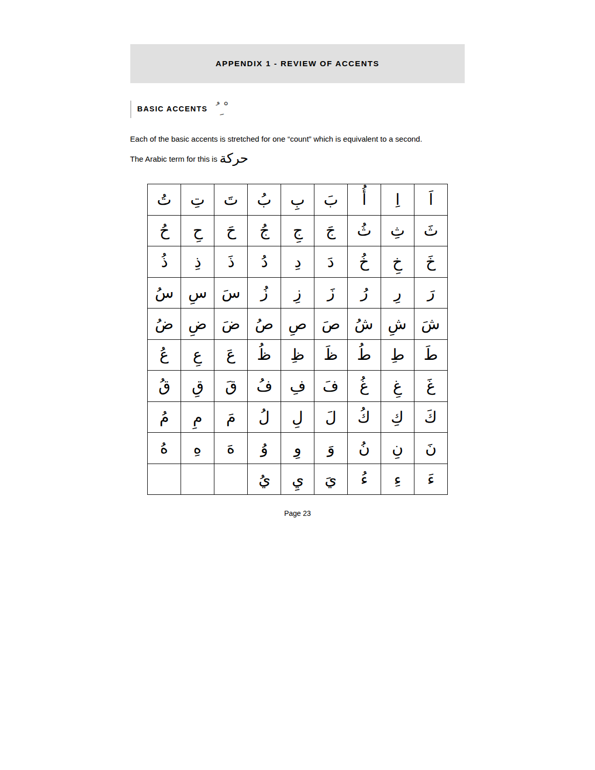Appendix 1 - Review of Accents
Basic Accents
ْ ِ ُ
Each of the basic accents is stretched for one “count” which is equivalent to a second.
The Arabic term for this is حركة
| اَ | اِ | أُ | بَ | بِ | بُ | تَ | تِ | تُ |
| ثَ | ثِ | ثُ | جَ | جِ | جُ | حَ | حِ | حُ |
| خَ | خِ | خُ | دَ | دِ | دُ | ذَ | ذِ | ذُ |
| رَ | رِ | رُ | زَ | زِ | زُ | سَ | سِ | سُ |
| شَ | شِ | شُ | صَ | صِ | صُ | ضَ | ضِ | ضُ |
| طَ | طِ | طُ | ظَ | ظِ | ظُ | عَ | عِ | عُ |
| غَ | غِ | غُ | فَ | فِ | فُ | قَ | قِ | قُ |
| كَ | كِ | كُ | لَ | لِ | لُ | مَ | مِ | مُ |
| نَ | نِ | نُ | وَ | وِ | وُ | هَ | هِ | هُ |
| ءَ | ءِ | ءُ | يَ | يِ | يُ | | | |
Page 23